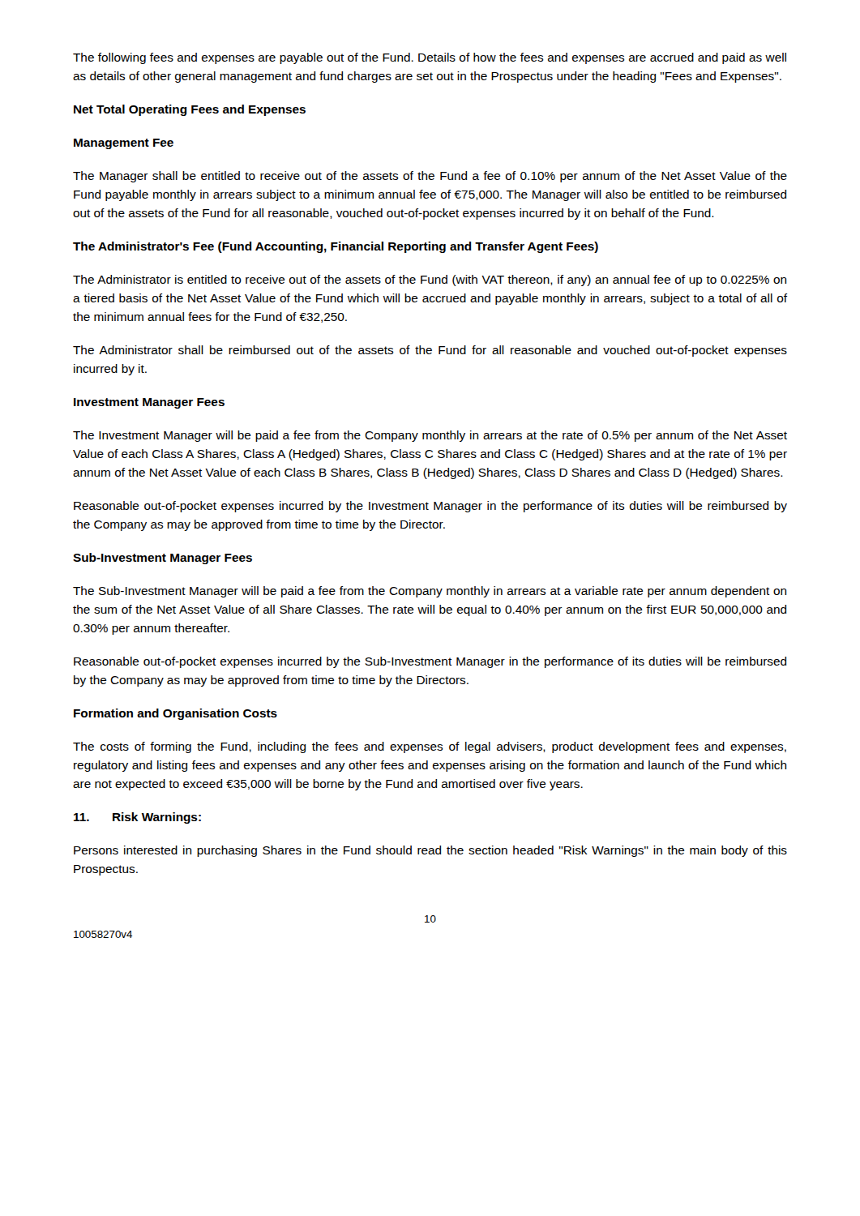The following fees and expenses are payable out of the Fund. Details of how the fees and expenses are accrued and paid as well as details of other general management and fund charges are set out in the Prospectus under the heading "Fees and Expenses".
Net Total Operating Fees and Expenses
Management Fee
The Manager shall be entitled to receive out of the assets of the Fund a fee of 0.10% per annum of the Net Asset Value of the Fund payable monthly in arrears subject to a minimum annual fee of €75,000. The Manager will also be entitled to be reimbursed out of the assets of the Fund for all reasonable, vouched out-of-pocket expenses incurred by it on behalf of the Fund.
The Administrator's Fee (Fund Accounting, Financial Reporting and Transfer Agent Fees)
The Administrator is entitled to receive out of the assets of the Fund (with VAT thereon, if any) an annual fee of up to 0.0225% on a tiered basis of the Net Asset Value of the Fund which will be accrued and payable monthly in arrears, subject to a total of all of the minimum annual fees for the Fund of €32,250.
The Administrator shall be reimbursed out of the assets of the Fund for all reasonable and vouched out-of-pocket expenses incurred by it.
Investment Manager Fees
The Investment Manager will be paid a fee from the Company monthly in arrears at the rate of 0.5% per annum of the Net Asset Value of each Class A Shares, Class A (Hedged) Shares, Class C Shares and Class C (Hedged) Shares and at the rate of 1% per annum of the Net Asset Value of each Class B Shares, Class B (Hedged) Shares, Class D Shares and Class D (Hedged) Shares.
Reasonable out-of-pocket expenses incurred by the Investment Manager in the performance of its duties will be reimbursed by the Company as may be approved from time to time by the Director.
Sub-Investment Manager Fees
The Sub-Investment Manager will be paid a fee from the Company monthly in arrears at a variable rate per annum dependent on the sum of the Net Asset Value of all Share Classes. The rate will be equal to 0.40% per annum on the first EUR 50,000,000 and 0.30% per annum thereafter.
Reasonable out-of-pocket expenses incurred by the Sub-Investment Manager in the performance of its duties will be reimbursed by the Company as may be approved from time to time by the Directors.
Formation and Organisation Costs
The costs of forming the Fund, including the fees and expenses of legal advisers, product development fees and expenses, regulatory and listing fees and expenses and any other fees and expenses arising on the formation and launch of the Fund which are not expected to exceed €35,000 will be borne by the Fund and amortised over five years.
11. Risk Warnings:
Persons interested in purchasing Shares in the Fund should read the section headed "Risk Warnings" in the main body of this Prospectus.
10
10058270v4